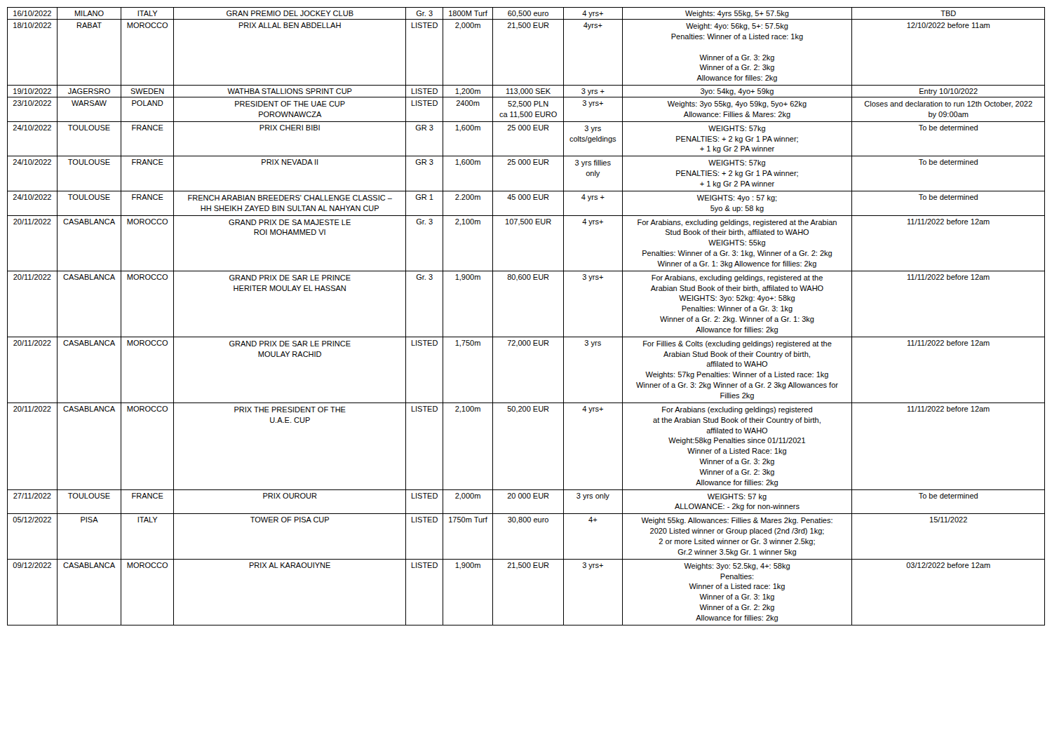| 16/10/2022 | MILANO | ITALY | GRAN PREMIO DEL JOCKEY CLUB | Gr. 3 | 1800M Turf | 60,500 euro | 4 yrs+ | Weights: 4yrs 55kg, 5+ 57.5kg | TBD |
| 18/10/2022 | RABAT | MOROCCO | PRIX ALLAL BEN ABDELLAH | LISTED | 2,000m | 21,500 EUR | 4yrs+ | Weight: 4yo: 56kg, 5+: 57.5kg Penalties: Winner of a Listed race: 1kg Winner of a Gr. 3: 2kg Winner of a Gr. 2: 3kg Allowance for filles: 2kg | 12/10/2022 before 11am |
| 19/10/2022 | JAGERSRO | SWEDEN | WATHBA STALLIONS SPRINT CUP | LISTED | 1,200m | 113,000 SEK | 3 yrs + | 3yo: 54kg, 4yo+ 59kg | Entry 10/10/2022 |
| 23/10/2022 | WARSAW | POLAND | PRESIDENT OF THE UAE CUP POROWNAWCZA | LISTED | 2400m | 52,500 PLN ca 11,500 EURO | 3 yrs+ | Weights: 3yo 55kg, 4yo 59kg, 5yo+ 62kg Allowance: Fillies & Mares: 2kg | Closes and declaration to run 12th October, 2022 by 09:00am |
| 24/10/2022 | TOULOUSE | FRANCE | PRIX CHERI BIBI | GR 3 | 1,600m | 25 000 EUR | 3 yrs colts/geldings | WEIGHTS: 57kg PENALTIES: + 2 kg Gr 1 PA winner; + 1 kg Gr 2 PA winner | To be determined |
| 24/10/2022 | TOULOUSE | FRANCE | PRIX NEVADA II | GR 3 | 1,600m | 25 000 EUR | 3 yrs fillies only | WEIGHTS: 57kg PENALTIES: + 2 kg Gr 1 PA winner; + 1 kg Gr 2 PA winner | To be determined |
| 24/10/2022 | TOULOUSE | FRANCE | FRENCH ARABIAN BREEDERS' CHALLENGE CLASSIC – HH SHEIKH ZAYED BIN SULTAN AL NAHYAN CUP | GR 1 | 2.200m | 45 000 EUR | 4 yrs + | WEIGHTS: 4yo : 57 kg; 5yo & up: 58 kg | To be determined |
| 20/11/2022 | CASABLANCA | MOROCCO | GRAND PRIX DE SA MAJESTE LE ROI MOHAMMED VI | Gr. 3 | 2,100m | 107,500 EUR | 4 yrs+ | For Arabians, excluding geldings, registered at the Arabian Stud Book of their birth, affilated to WAHO WEIGHTS: 55kg Penalties: Winner of a Gr. 3: 1kg, Winner of a Gr. 2: 2kg Winner of a Gr. 1: 3kg Allowence for fillies: 2kg | 11/11/2022 before 12am |
| 20/11/2022 | CASABLANCA | MOROCCO | GRAND PRIX DE SAR LE PRINCE HERITER MOULAY EL HASSAN | Gr. 3 | 1,900m | 80,600 EUR | 3 yrs+ | For Arabians, excluding geldings, registered at the Arabian Stud Book of their birth, affilated to WAHO WEIGHTS: 3yo: 52kg: 4yo+: 58kg Penalties: Winner of a Gr. 3: 1kg Winner of a Gr. 2: 2kg. Winner of a Gr. 1: 3kg Allowance for fillies: 2kg | 11/11/2022 before 12am |
| 20/11/2022 | CASABLANCA | MOROCCO | GRAND PRIX DE SAR LE PRINCE MOULAY RACHID | LISTED | 1,750m | 72,000 EUR | 3 yrs | For Fillies & Colts (excluding geldings) registered at the Arabian Stud Book of their Country of birth, affilated to WAHO Weights: 57kg Penalties: Winner of a Listed race: 1kg Winner of a Gr. 3: 2kg Winner of a Gr. 2 3kg Allowances for Fillies 2kg | 11/11/2022 before 12am |
| 20/11/2022 | CASABLANCA | MOROCCO | PRIX THE PRESIDENT OF THE U.A.E. CUP | LISTED | 2,100m | 50,200 EUR | 4 yrs+ | For Arabians (excluding geldings) registered at the Arabian Stud Book of their Country of birth, affilated to WAHO Weight:58kg Penalties since 01/11/2021 Winner of a Listed Race: 1kg Winner of a Gr. 3: 2kg Winner of a Gr. 2: 3kg Allowance for fillies: 2kg | 11/11/2022 before 12am |
| 27/11/2022 | TOULOUSE | FRANCE | PRIX OUROUR | LISTED | 2,000m | 20 000 EUR | 3 yrs only | WEIGHTS: 57 kg ALLOWANCE: - 2kg for non-winners | To be determined |
| 05/12/2022 | PISA | ITALY | TOWER OF PISA CUP | LISTED | 1750m Turf | 30,800 euro | 4+ | Weight 55kg. Allowances: Fillies & Mares 2kg. Penaties: 2020 Listed winner or Group placed (2nd /3rd) 1kg; 2 or more Lsited winner or Gr. 3 winner 2.5kg; Gr.2 winner 3.5kg Gr. 1 winner 5kg | 15/11/2022 |
| 09/12/2022 | CASABLANCA | MOROCCO | PRIX AL KARAOUIYNE | LISTED | 1,900m | 21,500 EUR | 3 yrs+ | Weights: 3yo: 52.5kg, 4+: 58kg Penalties: Winner of a Listed race: 1kg Winner of a Gr. 3: 1kg Winner of a Gr. 2: 2kg Allowance for fillies: 2kg | 03/12/2022 before 12am |